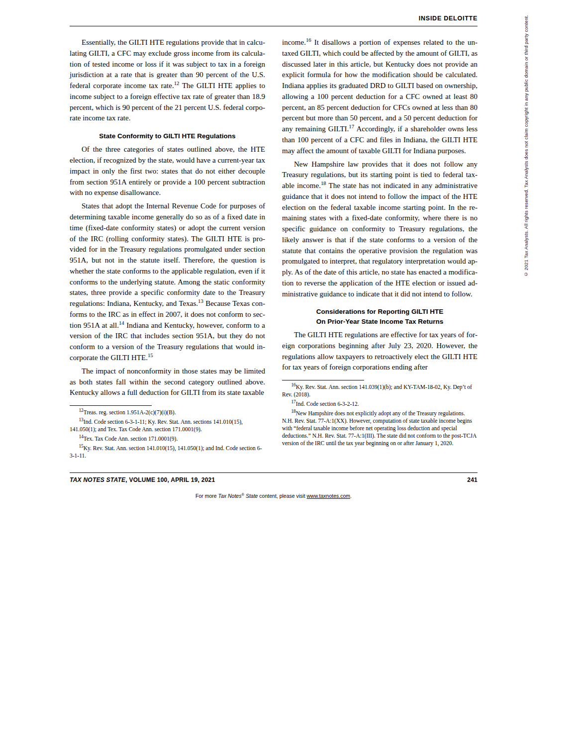© 2021 Tax Analysts. All rights reserved. Tax Analysts does not claim copyright in any public domain or third party content.
INSIDE DELOITTE
Essentially, the GILTI HTE regulations provide that in calculating GILTI, a CFC may exclude gross income from its calculation of tested income or loss if it was subject to tax in a foreign jurisdiction at a rate that is greater than 90 percent of the U.S. federal corporate income tax rate.12 The GILTI HTE applies to income subject to a foreign effective tax rate of greater than 18.9 percent, which is 90 percent of the 21 percent U.S. federal corporate income tax rate.
State Conformity to GILTI HTE Regulations
Of the three categories of states outlined above, the HTE election, if recognized by the state, would have a current-year tax impact in only the first two: states that do not either decouple from section 951A entirely or provide a 100 percent subtraction with no expense disallowance.
States that adopt the Internal Revenue Code for purposes of determining taxable income generally do so as of a fixed date in time (fixed-date conformity states) or adopt the current version of the IRC (rolling conformity states). The GILTI HTE is provided for in the Treasury regulations promulgated under section 951A, but not in the statute itself. Therefore, the question is whether the state conforms to the applicable regulation, even if it conforms to the underlying statute. Among the static conformity states, three provide a specific conformity date to the Treasury regulations: Indiana, Kentucky, and Texas.13 Because Texas conforms to the IRC as in effect in 2007, it does not conform to section 951A at all.14 Indiana and Kentucky, however, conform to a version of the IRC that includes section 951A, but they do not conform to a version of the Treasury regulations that would incorporate the GILTI HTE.15
The impact of nonconformity in those states may be limited as both states fall within the second category outlined above. Kentucky allows a full deduction for GILTI from its state taxable
12Treas. reg. section 1.951A-2(c)(7)(i)(B).
13Ind. Code section 6-3-1-11; Ky. Rev. Stat. Ann. sections 141.010(15), 141.050(1); and Tex. Tax Code Ann. section 171.0001(9).
14Tex. Tax Code Ann. section 171.0001(9).
15Ky. Rev. Stat. Ann. section 141.010(15), 141.050(1); and Ind. Code section 6-3-1-11.
income.16 It disallows a portion of expenses related to the untaxed GILTI, which could be affected by the amount of GILTI, as discussed later in this article, but Kentucky does not provide an explicit formula for how the modification should be calculated. Indiana applies its graduated DRD to GILTI based on ownership, allowing a 100 percent deduction for a CFC owned at least 80 percent, an 85 percent deduction for CFCs owned at less than 80 percent but more than 50 percent, and a 50 percent deduction for any remaining GILTI.17 Accordingly, if a shareholder owns less than 100 percent of a CFC and files in Indiana, the GILTI HTE may affect the amount of taxable GILTI for Indiana purposes.
New Hampshire law provides that it does not follow any Treasury regulations, but its starting point is tied to federal taxable income.18 The state has not indicated in any administrative guidance that it does not intend to follow the impact of the HTE election on the federal taxable income starting point. In the remaining states with a fixed-date conformity, where there is no specific guidance on conformity to Treasury regulations, the likely answer is that if the state conforms to a version of the statute that contains the operative provision the regulation was promulgated to interpret, that regulatory interpretation would apply. As of the date of this article, no state has enacted a modification to reverse the application of the HTE election or issued administrative guidance to indicate that it did not intend to follow.
Considerations for Reporting GILTI HTE
On Prior-Year State Income Tax Returns
The GILTI HTE regulations are effective for tax years of foreign corporations beginning after July 23, 2020. However, the regulations allow taxpayers to retroactively elect the GILTI HTE for tax years of foreign corporations ending after
16Ky. Rev. Stat. Ann. section 141.039(1)(b); and KY-TAM-18-02, Ky. Dep’t of Rev. (2018).
17Ind. Code section 6-3-2-12.
18New Hampshire does not explicitly adopt any of the Treasury regulations. N.H. Rev. Stat. 77-A:1(XX). However, computation of state taxable income begins with “federal taxable income before net operating loss deduction and special deductions.” N.H. Rev. Stat. 77-A:1(III). The state did not conform to the post-TCJA version of the IRC until the tax year beginning on or after January 1, 2020.
TAX NOTES STATE, VOLUME 100, APRIL 19, 2021 241
For more Tax Notes® State content, please visit www.taxnotes.com.